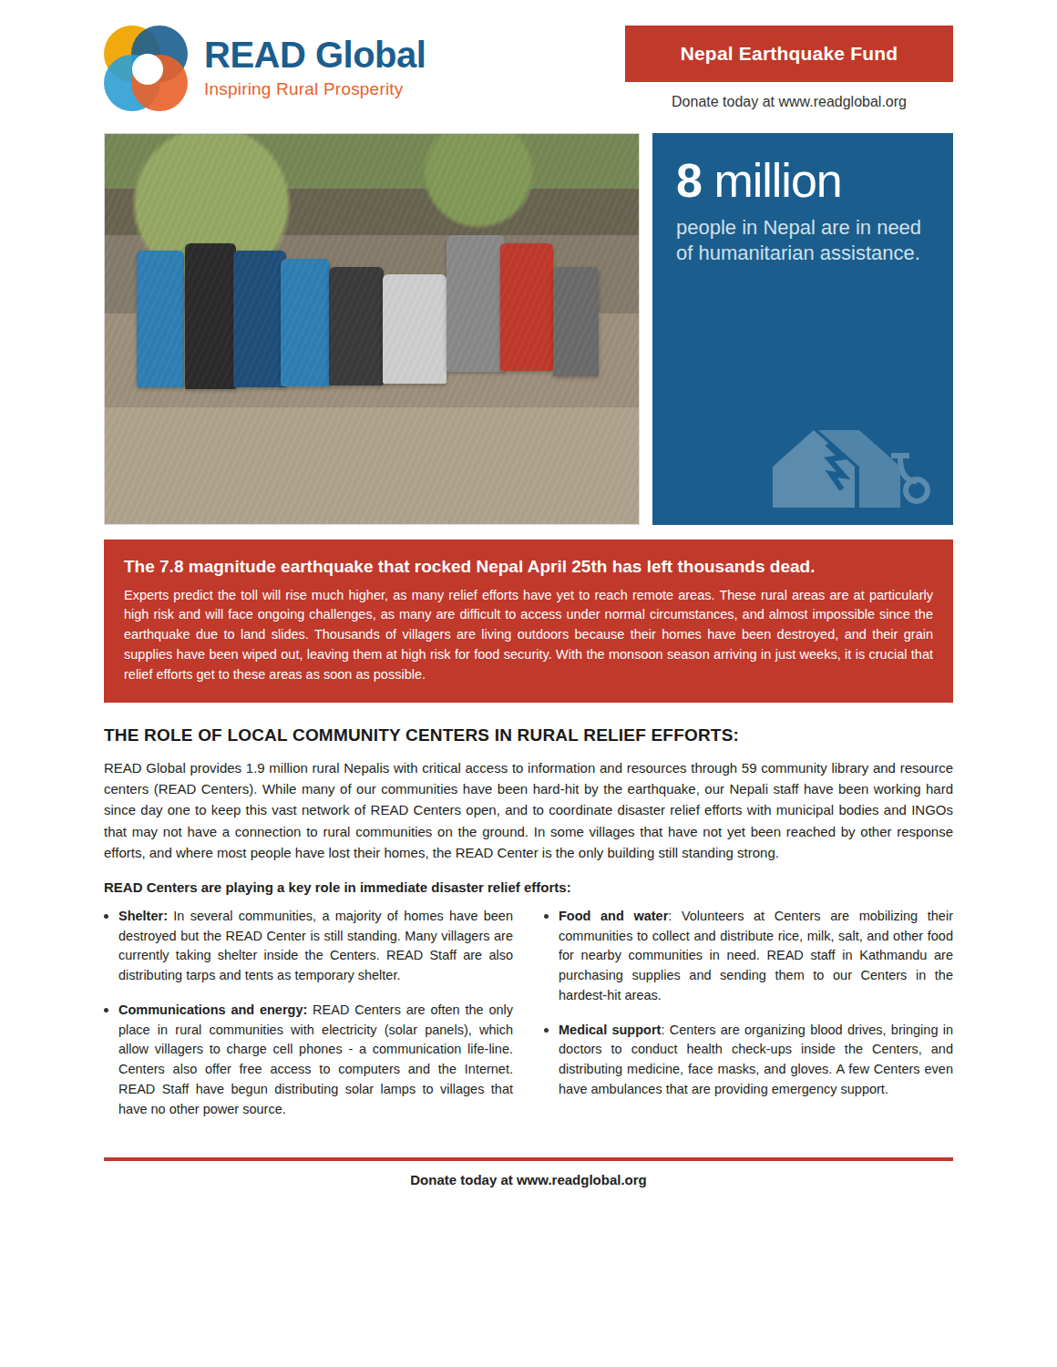READ Global
Inspiring Rural Prosperity
Nepal Earthquake Fund
Donate today at www.readglobal.org
8 million
people in Nepal are in need of humanitarian assistance.
The 7.8 magnitude earthquake that rocked Nepal April 25th has left thousands dead.
Experts predict the toll will rise much higher, as many relief efforts have yet to reach remote areas. These rural areas are at particularly high risk and will face ongoing challenges, as many are difficult to access under normal circumstances, and almost impossible since the earthquake due to land slides. Thousands of villagers are living outdoors because their homes have been destroyed, and their grain supplies have been wiped out, leaving them at high risk for food security. With the monsoon season arriving in just weeks, it is crucial that relief efforts get to these areas as soon as possible.
The role of local community centers in rural relief efforts:
READ Global provides 1.9 million rural Nepalis with critical access to information and resources through 59 community library and resource centers (READ Centers). While many of our communities have been hard-hit by the earthquake, our Nepali staff have been working hard since day one to keep this vast network of READ Centers open, and to coordinate disaster relief efforts with municipal bodies and INGOs that may not have a connection to rural communities on the ground. In some villages that have not yet been reached by other response efforts, and where most people have lost their homes, the READ Center is the only building still standing strong.
READ Centers are playing a key role in immediate disaster relief efforts:
Shelter: In several communities, a majority of homes have been destroyed but the READ Center is still standing. Many villagers are currently taking shelter inside the Centers. READ Staff are also distributing tarps and tents as temporary shelter.
Communications and energy: READ Centers are often the only place in rural communities with electricity (solar panels), which allow villagers to charge cell phones - a communication life-line. Centers also offer free access to computers and the Internet. READ Staff have begun distributing solar lamps to villages that have no other power source.
Food and water: Volunteers at Centers are mobilizing their communities to collect and distribute rice, milk, salt, and other food for nearby communities in need. READ staff in Kathmandu are purchasing supplies and sending them to our Centers in the hardest-hit areas.
Medical support: Centers are organizing blood drives, bringing in doctors to conduct health check-ups inside the Centers, and distributing medicine, face masks, and gloves. A few Centers even have ambulances that are providing emergency support.
Donate today at www.readglobal.org